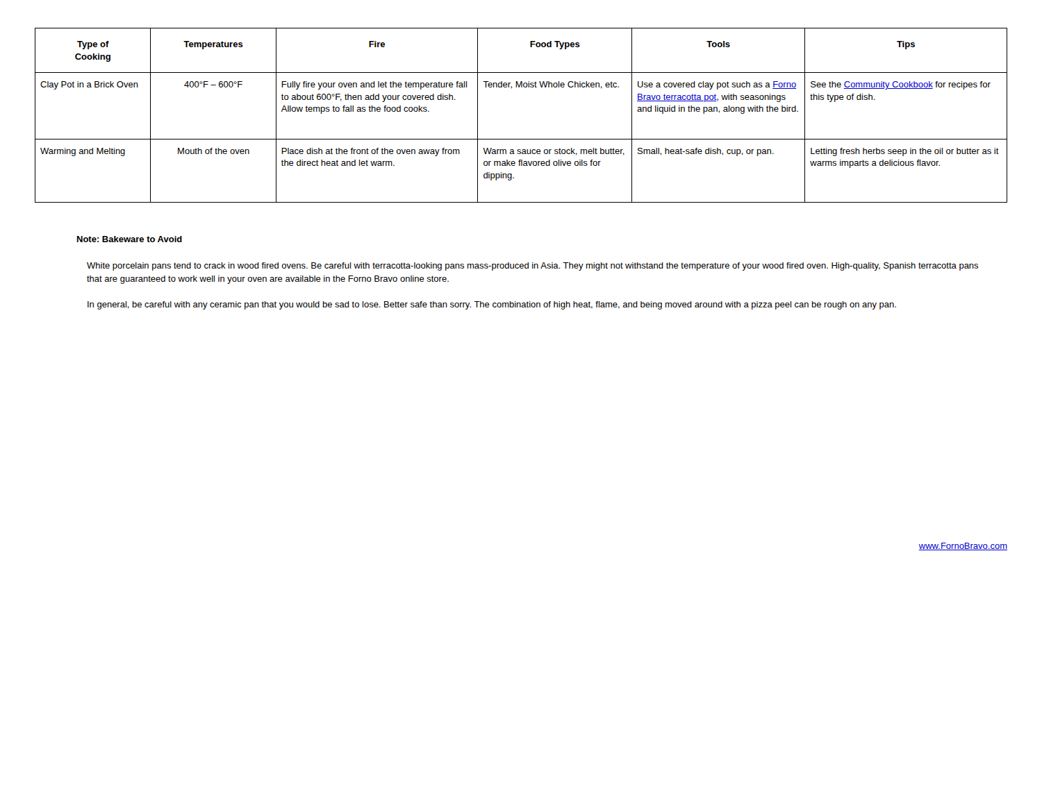| Type of Cooking | Temperatures | Fire | Food Types | Tools | Tips |
| --- | --- | --- | --- | --- | --- |
| Clay Pot in a Brick Oven | 400°F – 600°F | Fully fire your oven and let the temperature fall to about 600°F, then add your covered dish. Allow temps to fall as the food cooks. | Tender, Moist Whole Chicken, etc. | Use a covered clay pot such as a Forno Bravo terracotta pot , with seasonings and liquid in the pan, along with the bird. | See the Community Cookbook for recipes for this type of dish. |
| Warming and Melting | Mouth of the oven | Place dish at the front of the oven away from the direct heat and let warm. | Warm a sauce or stock, melt butter, or make flavored olive oils for dipping. | Small, heat-safe dish, cup, or pan. | Letting fresh herbs seep in the oil or butter as it warms imparts a delicious flavor. |
Note: Bakeware to Avoid
White porcelain pans tend to crack in wood fired ovens. Be careful with terracotta-looking pans mass-produced in Asia. They might not withstand the temperature of your wood fired oven. High-quality, Spanish terracotta pans that are guaranteed to work well in your oven are available in the Forno Bravo online store.
In general, be careful with any ceramic pan that you would be sad to lose. Better safe than sorry. The combination of high heat, flame, and being moved around with a pizza peel can be rough on any pan.
www.FornoBravo.com